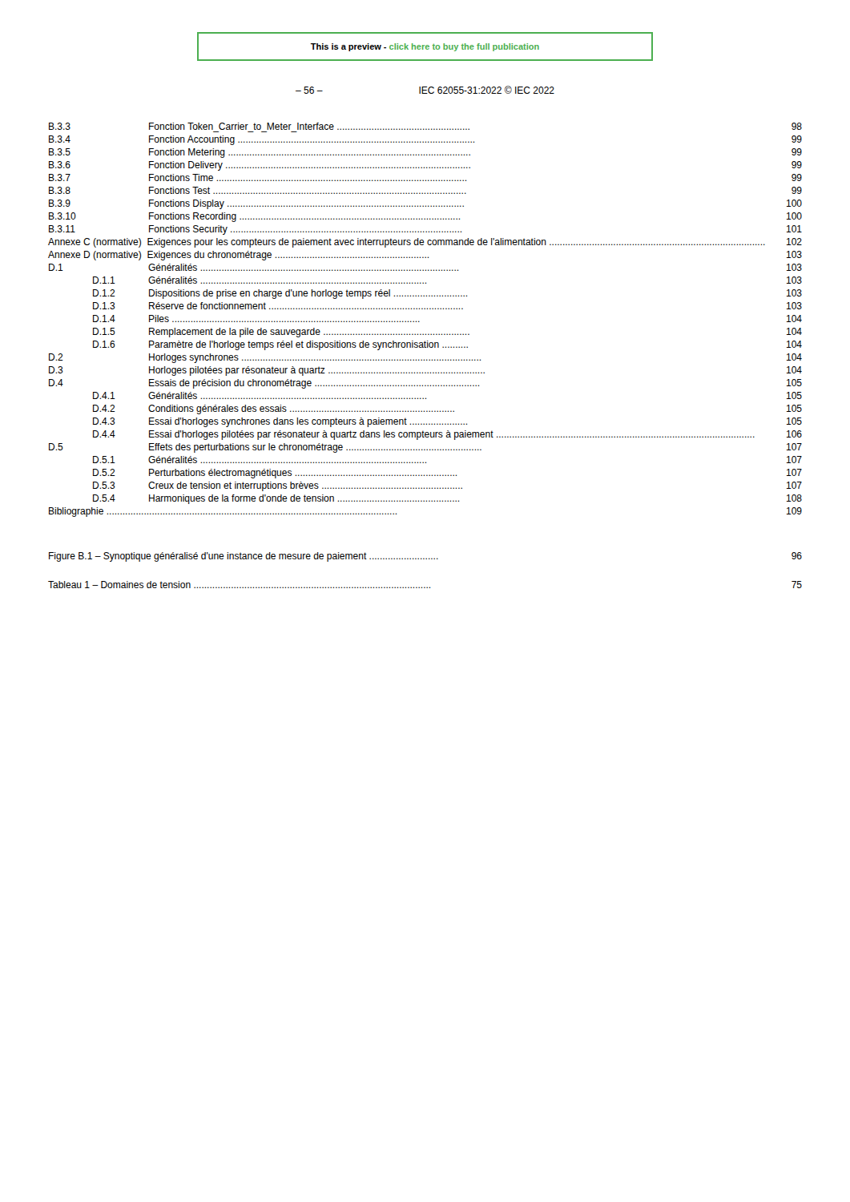This is a preview - click here to buy the full publication
– 56 – IEC 62055-31:2022 © IEC 2022
| B.3.3 | Fonction Token_Carrier_to_Meter_Interface .................................................. | 98 |
| B.3.4 | Fonction Accounting ......................................................................................... | 99 |
| B.3.5 | Fonction Metering ........................................................................................... | 99 |
| B.3.6 | Fonction Delivery ............................................................................................ | 99 |
| B.3.7 | Fonctions Time .............................................................................................. | 99 |
| B.3.8 | Fonctions Test ............................................................................................... | 99 |
| B.3.9 | Fonctions Display ......................................................................................... | 100 |
| B.3.10 | Fonctions Recording ................................................................................... | 100 |
| B.3.11 | Fonctions Security ....................................................................................... | 101 |
| Annexe C (normative) Exigences pour les compteurs de paiement avec interrupteurs de commande de l'alimentation ................................................................................. | 102 |
| Annexe D (normative) Exigences du chronométrage .......................................................... | 103 |
| D.1 | Généralités ................................................................................................. | 103 |
| D.1.1 | Généralités ..................................................................................... | 103 |
| D.1.2 | Dispositions de prise en charge d'une horloge temps réel ............................ | 103 |
| D.1.3 | Réserve de fonctionnement ......................................................................... | 103 |
| D.1.4 | Piles ............................................................................................. | 104 |
| D.1.5 | Remplacement de la pile de sauvegarde ....................................................... | 104 |
| D.1.6 | Paramètre de l'horloge temps réel et dispositions de synchronisation .......... | 104 |
| D.2 | Horloges synchrones .......................................................................................... | 104 |
| D.3 | Horloges pilotées par résonateur à quartz ........................................................... | 104 |
| D.4 | Essais de précision du chronométrage .............................................................. | 105 |
| D.4.1 | Généralités ..................................................................................... | 105 |
| D.4.2 | Conditions générales des essais .............................................................. | 105 |
| D.4.3 | Essai d'horloges synchrones dans les compteurs à paiement ...................... | 105 |
| D.4.4 | Essai d'horloges pilotées par résonateur à quartz dans les compteurs à paiement ................................................................................................. | 106 |
| D.5 | Effets des perturbations sur le chronométrage ................................................... | 107 |
| D.5.1 | Généralités ..................................................................................... | 107 |
| D.5.2 | Perturbations électromagnétiques ............................................................. | 107 |
| D.5.3 | Creux de tension et interruptions brèves ..................................................... | 107 |
| D.5.4 | Harmoniques de la forme d'onde de tension .............................................. | 108 |
| Bibliographie ............................................................................................................. | 109 |
| Figure B.1 – Synoptique généralisé d'une instance de mesure de paiement .......................... | 96 |
| Tableau 1 – Domaines de tension ......................................................................................... | 75 |